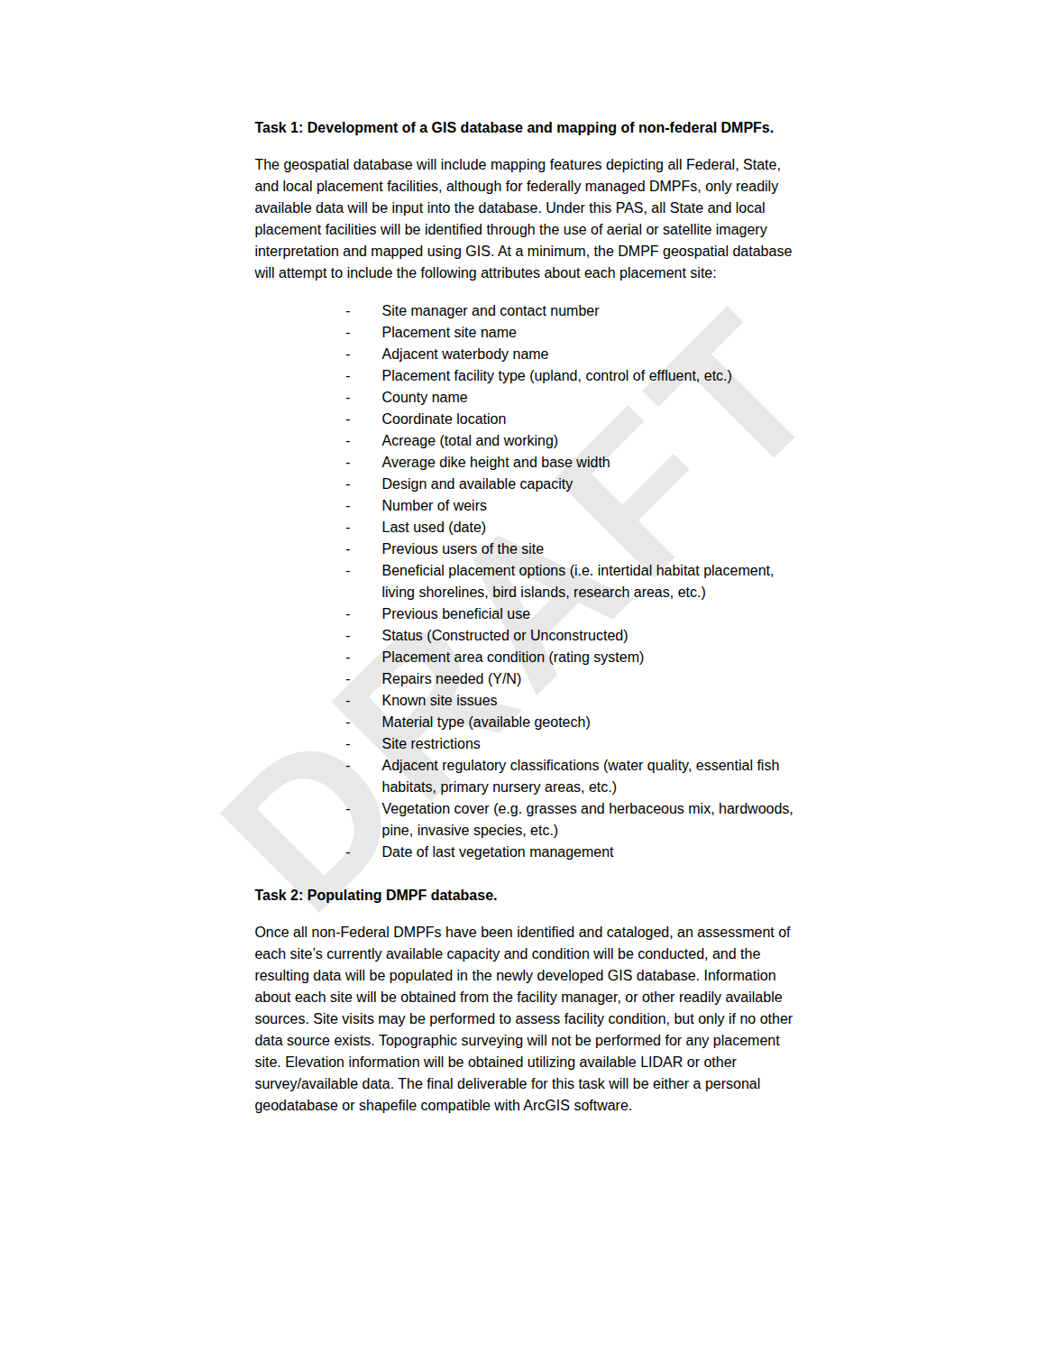DRAFT
Task 1: Development of a GIS database and mapping of non-federal DMPFs.
The geospatial database will include mapping features depicting all Federal, State, and local placement facilities, although for federally managed DMPFs, only readily available data will be input into the database. Under this PAS, all State and local placement facilities will be identified through the use of aerial or satellite imagery interpretation and mapped using GIS. At a minimum, the DMPF geospatial database will attempt to include the following attributes about each placement site:
Site manager and contact number
Placement site name
Adjacent waterbody name
Placement facility type (upland, control of effluent, etc.)
County name
Coordinate location
Acreage (total and working)
Average dike height and base width
Design and available capacity
Number of weirs
Last used (date)
Previous users of the site
Beneficial placement options (i.e. intertidal habitat placement, living shorelines, bird islands, research areas, etc.)
Previous beneficial use
Status (Constructed or Unconstructed)
Placement area condition (rating system)
Repairs needed (Y/N)
Known site issues
Material type (available geotech)
Site restrictions
Adjacent regulatory classifications (water quality, essential fish habitats, primary nursery areas, etc.)
Vegetation cover (e.g. grasses and herbaceous mix, hardwoods, pine, invasive species, etc.)
Date of last vegetation management
Task 2: Populating DMPF database.
Once all non-Federal DMPFs have been identified and cataloged, an assessment of each site’s currently available capacity and condition will be conducted, and the resulting data will be populated in the newly developed GIS database. Information about each site will be obtained from the facility manager, or other readily available sources. Site visits may be performed to assess facility condition, but only if no other data source exists. Topographic surveying will not be performed for any placement site. Elevation information will be obtained utilizing available LIDAR or other survey/available data. The final deliverable for this task will be either a personal geodatabase or shapefile compatible with ArcGIS software.